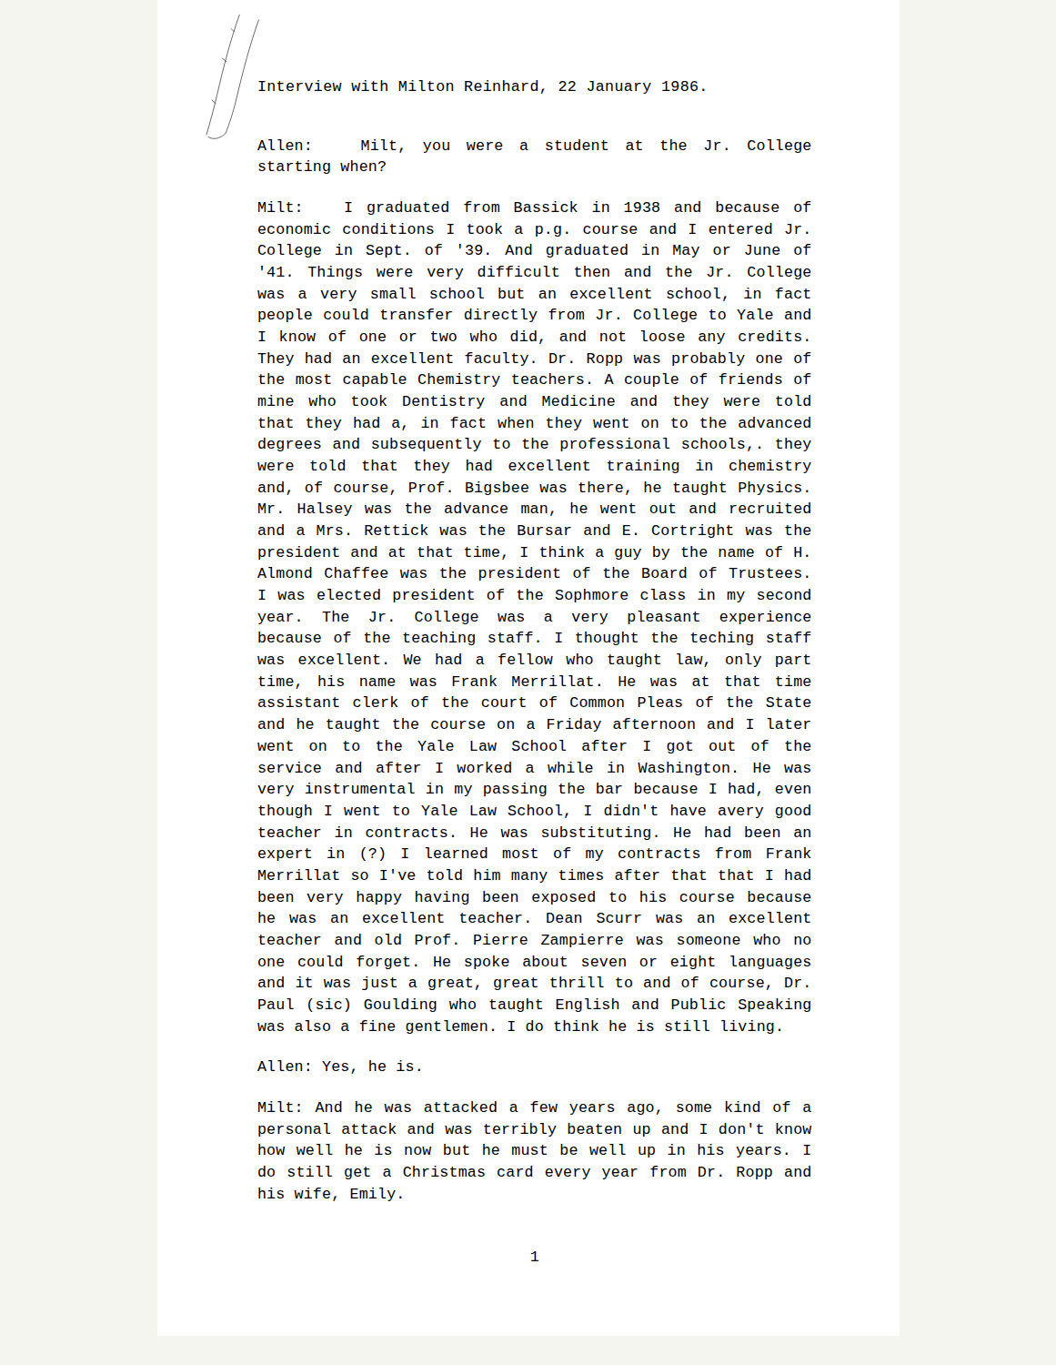Interview with Milton Reinhard, 22 January 1986.
Allen: Milt, you were a student at the Jr. College starting when?
Milt: I graduated from Bassick in 1938 and because of economic conditions I took a p.g. course and I entered Jr. College in Sept. of '39. And graduated in May or June of '41. Things were very difficult then and the Jr. College was a very small school but an excellent school, in fact people could transfer directly from Jr. College to Yale and I know of one or two who did, and not loose any credits. They had an excellent faculty. Dr. Ropp was probably one of the most capable Chemistry teachers. A couple of friends of mine who took Dentistry and Medicine and they were told that they had a, in fact when they went on to the advanced degrees and subsequently to the professional schools,. they were told that they had excellent training in chemistry and, of course, Prof. Bigsbee was there, he taught Physics. Mr. Halsey was the advance man, he went out and recruited and a Mrs. Rettick was the Bursar and E. Cortright was the president and at that time, I think a guy by the name of H. Almond Chaffee was the president of the Board of Trustees. I was elected president of the Sophmore class in my second year. The Jr. College was a very pleasant experience because of the teaching staff. I thought the teching staff was excellent. We had a fellow who taught law, only part time, his name was Frank Merrillat. He was at that time assistant clerk of the court of Common Pleas of the State and he taught the course on a Friday afternoon and I later went on to the Yale Law School after I got out of the service and after I worked a while in Washington. He was very instrumental in my passing the bar because I had, even though I went to Yale Law School, I didn't have avery good teacher in contracts. He was substituting. He had been an expert in (?) I learned most of my contracts from Frank Merrillat so I've told him many times after that that I had been very happy having been exposed to his course because he was an excellent teacher. Dean Scurr was an excellent teacher and old Prof. Pierre Zampierre was someone who no one could forget. He spoke about seven or eight languages and it was just a great, great thrill to and of course, Dr. Paul (sic) Goulding who taught English and Public Speaking was also a fine gentlemen. I do think he is still living.
Allen: Yes, he is.
Milt: And he was attacked a few years ago, some kind of a personal attack and was terribly beaten up and I don't know how well he is now but he must be well up in his years. I do still get a Christmas card every year from Dr. Ropp and his wife, Emily.
1